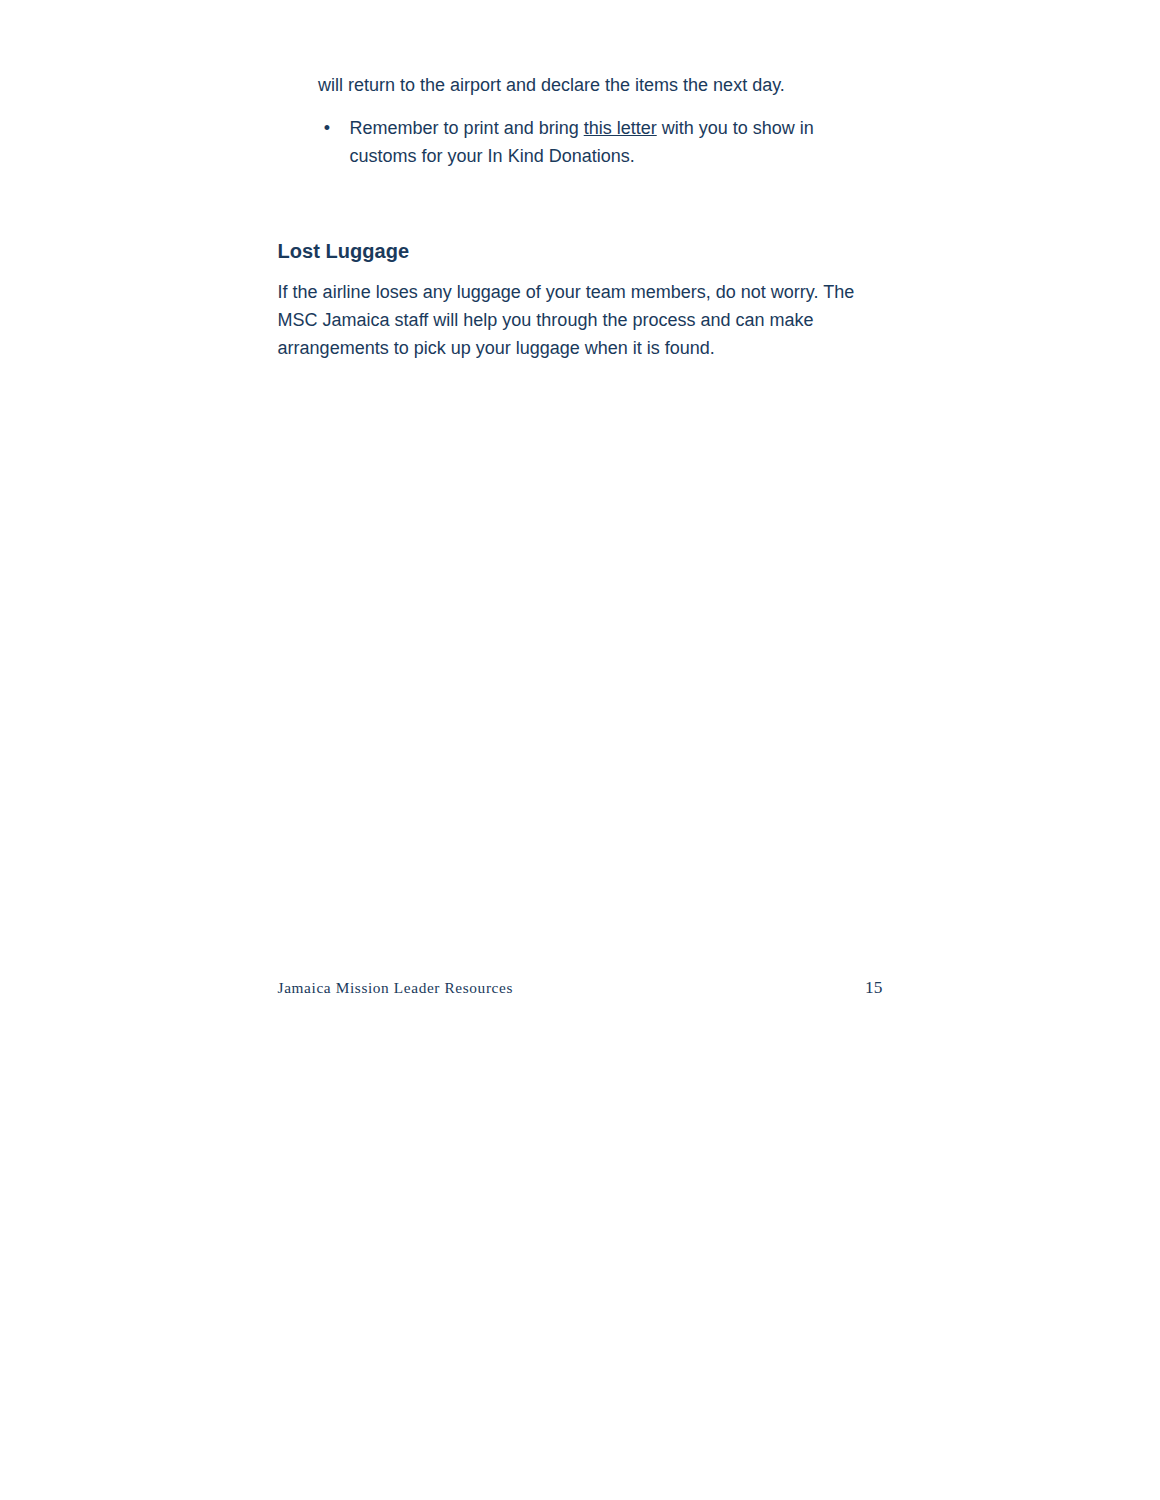will return to the airport and declare the items the next day.
Remember to print and bring this letter with you to show in customs for your In Kind Donations.
Lost Luggage
If the airline loses any luggage of your team members, do not worry. The MSC Jamaica staff will help you through the process and can make arrangements to pick up your luggage when it is found.
Jamaica Mission Leader Resources 15